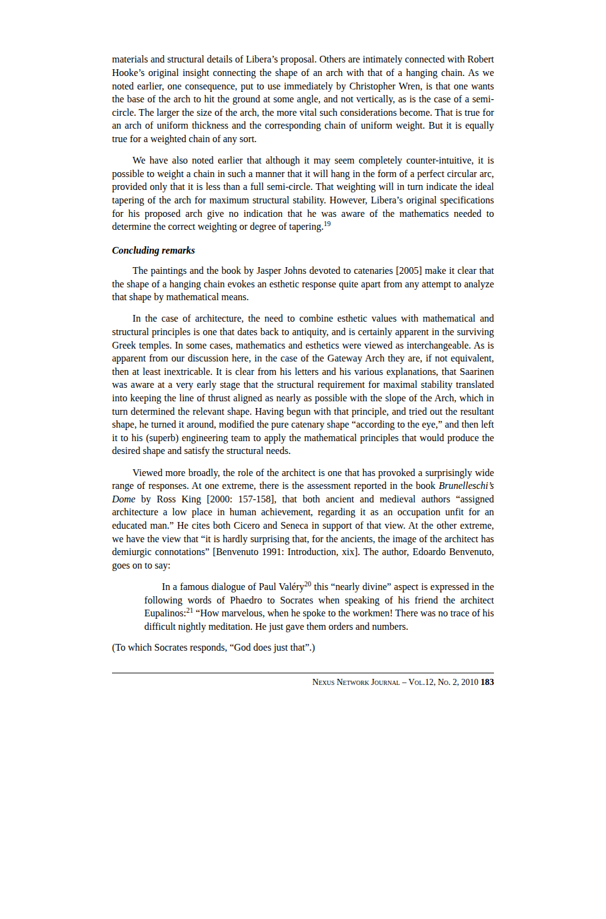materials and structural details of Libera’s proposal. Others are intimately connected with Robert Hooke’s original insight connecting the shape of an arch with that of a hanging chain. As we noted earlier, one consequence, put to use immediately by Christopher Wren, is that one wants the base of the arch to hit the ground at some angle, and not vertically, as is the case of a semi-circle. The larger the size of the arch, the more vital such considerations become. That is true for an arch of uniform thickness and the corresponding chain of uniform weight. But it is equally true for a weighted chain of any sort.
We have also noted earlier that although it may seem completely counter-intuitive, it is possible to weight a chain in such a manner that it will hang in the form of a perfect circular arc, provided only that it is less than a full semi-circle. That weighting will in turn indicate the ideal tapering of the arch for maximum structural stability. However, Libera’s original specifications for his proposed arch give no indication that he was aware of the mathematics needed to determine the correct weighting or degree of tapering.19
Concluding remarks
The paintings and the book by Jasper Johns devoted to catenaries [2005] make it clear that the shape of a hanging chain evokes an esthetic response quite apart from any attempt to analyze that shape by mathematical means.
In the case of architecture, the need to combine esthetic values with mathematical and structural principles is one that dates back to antiquity, and is certainly apparent in the surviving Greek temples. In some cases, mathematics and esthetics were viewed as interchangeable. As is apparent from our discussion here, in the case of the Gateway Arch they are, if not equivalent, then at least inextricable. It is clear from his letters and his various explanations, that Saarinen was aware at a very early stage that the structural requirement for maximal stability translated into keeping the line of thrust aligned as nearly as possible with the slope of the Arch, which in turn determined the relevant shape. Having begun with that principle, and tried out the resultant shape, he turned it around, modified the pure catenary shape “according to the eye,” and then left it to his (superb) engineering team to apply the mathematical principles that would produce the desired shape and satisfy the structural needs.
Viewed more broadly, the role of the architect is one that has provoked a surprisingly wide range of responses. At one extreme, there is the assessment reported in the book Brunelleschi’s Dome by Ross King [2000: 157-158], that both ancient and medieval authors “assigned architecture a low place in human achievement, regarding it as an occupation unfit for an educated man.” He cites both Cicero and Seneca in support of that view. At the other extreme, we have the view that “it is hardly surprising that, for the ancients, the image of the architect has demiurgic connotations” [Benvenuto 1991: Introduction, xix]. The author, Edoardo Benvenuto, goes on to say:
In a famous dialogue of Paul Valéry20 this “nearly divine” aspect is expressed in the following words of Phaedro to Socrates when speaking of his friend the architect Eupalinos:21 “How marvelous, when he spoke to the workmen! There was no trace of his difficult nightly meditation. He just gave them orders and numbers.
(To which Socrates responds, “God does just that”.)
Nexus Network Journal – Vol.12, No. 2, 2010 183